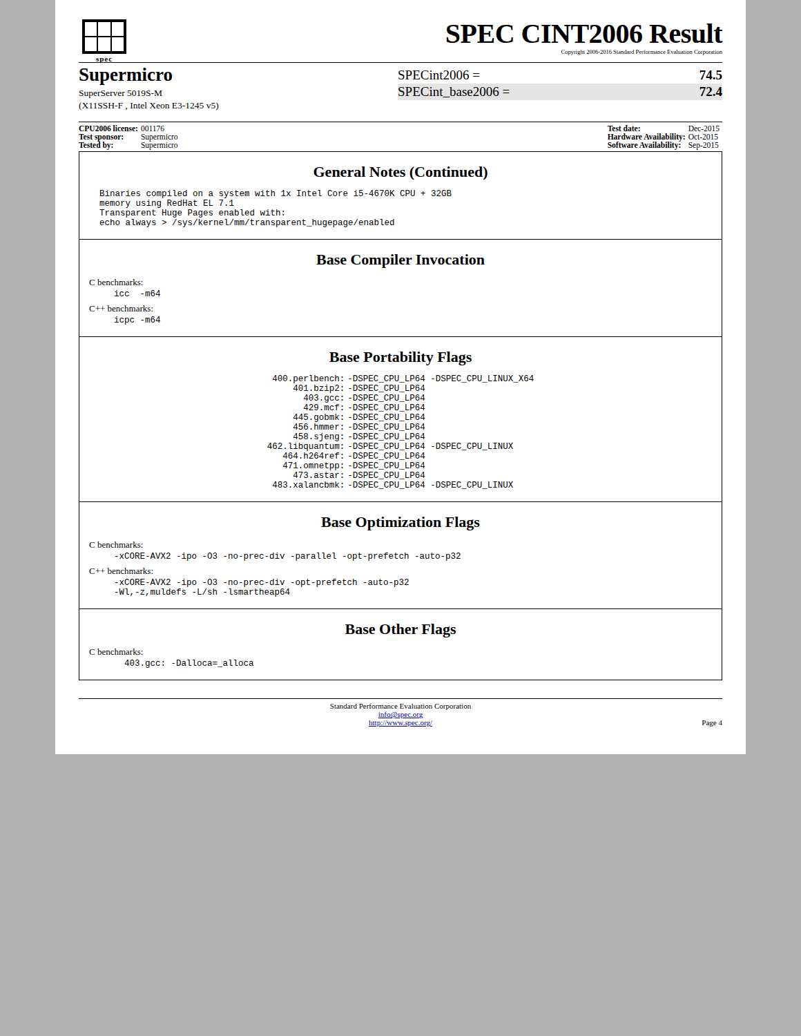spec
SPEC CINT2006 Result
Copyright 2006-2016 Standard Performance Evaluation Corporation
Supermicro
SuperServer 5019S-M
(X11SSH-F , Intel Xeon E3-1245 v5)
| SPECint2006 = | 74.5 |
| SPECint_base2006 = | 72.4 |
| CPU2006 license: | 001176 |
| Test sponsor: | Supermicro |
| Tested by: | Supermicro |
| Test date: | Dec-2015 |
| Hardware Availability: | Oct-2015 |
| Software Availability: | Sep-2015 |
General Notes (Continued)
  Binaries compiled on a system with 1x Intel Core i5-4670K CPU + 32GB
  memory using RedHat EL 7.1
  Transparent Huge Pages enabled with:
  echo always > /sys/kernel/mm/transparent_hugepage/enabled
Base Compiler Invocation
C benchmarks:
icc  -m64
C++ benchmarks:
icpc -m64
Base Portability Flags
| 400.perlbench: | -DSPEC_CPU_LP64 -DSPEC_CPU_LINUX_X64 |
| 401.bzip2: | -DSPEC_CPU_LP64 |
| 403.gcc: | -DSPEC_CPU_LP64 |
| 429.mcf: | -DSPEC_CPU_LP64 |
| 445.gobmk: | -DSPEC_CPU_LP64 |
| 456.hmmer: | -DSPEC_CPU_LP64 |
| 458.sjeng: | -DSPEC_CPU_LP64 |
| 462.libquantum: | -DSPEC_CPU_LP64 -DSPEC_CPU_LINUX |
| 464.h264ref: | -DSPEC_CPU_LP64 |
| 471.omnetpp: | -DSPEC_CPU_LP64 |
| 473.astar: | -DSPEC_CPU_LP64 |
| 483.xalancbmk: | -DSPEC_CPU_LP64 -DSPEC_CPU_LINUX |
Base Optimization Flags
C benchmarks:
-xCORE-AVX2 -ipo -O3 -no-prec-div -parallel -opt-prefetch -auto-p32
C++ benchmarks:
-xCORE-AVX2 -ipo -O3 -no-prec-div -opt-prefetch -auto-p32
-Wl,-z,muldefs -L/sh -lsmartheap64
Base Other Flags
C benchmarks:
  403.gcc: -Dalloca=_alloca
Standard Performance Evaluation Corporation
info@spec.org
http://www.spec.org/ Page 4